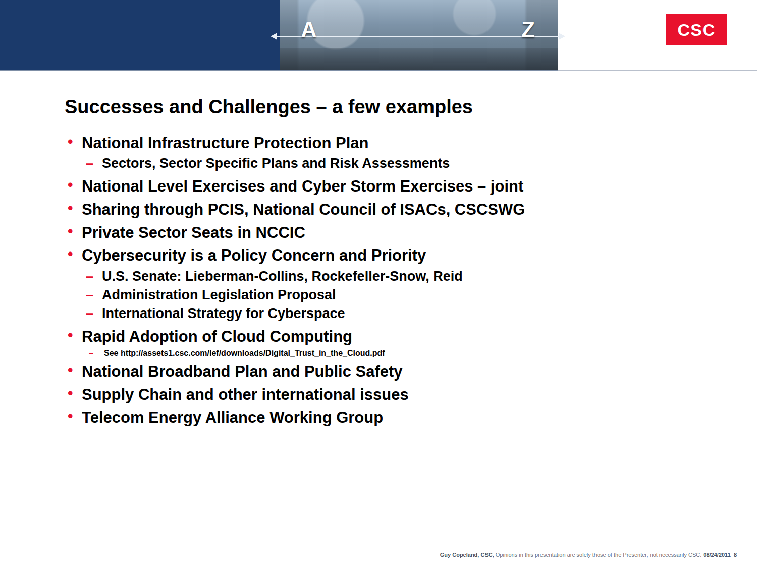A Z
CSC
Successes and Challenges – a few examples
National Infrastructure Protection Plan
Sectors, Sector Specific Plans and Risk Assessments
National Level Exercises and Cyber Storm Exercises – joint
Sharing through PCIS, National Council of ISACs, CSCSWG
Private Sector Seats in NCCIC
Cybersecurity is a Policy Concern and Priority
U.S. Senate: Lieberman-Collins, Rockefeller-Snow, Reid
Administration Legislation Proposal
International Strategy for Cyberspace
Rapid Adoption of Cloud Computing
See http://assets1.csc.com/lef/downloads/Digital_Trust_in_the_Cloud.pdf
National Broadband Plan and Public Safety
Supply Chain and other international issues
Telecom Energy Alliance Working Group
Guy Copeland, CSC, Opinions in this presentation are solely those of the Presenter, not necessarily CSC. 08/24/2011 8